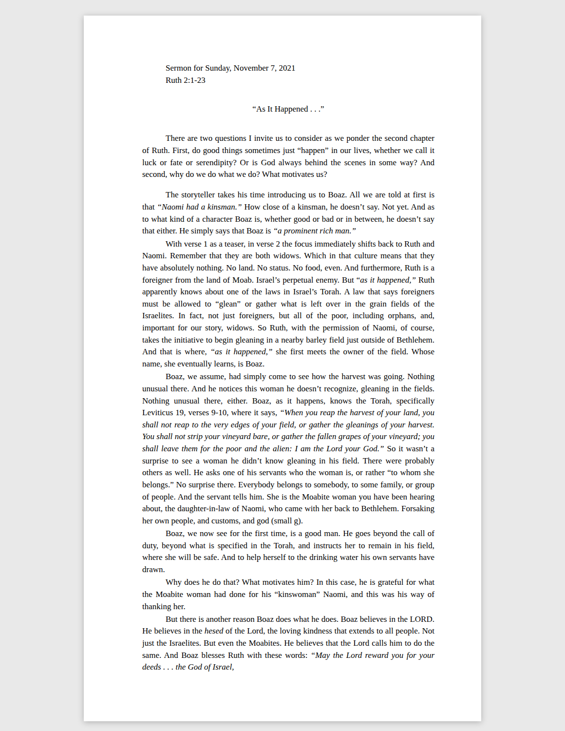Sermon for Sunday, November 7, 2021
Ruth 2:1-23
“As It Happened . . .”
There are two questions I invite us to consider as we ponder the second chapter of Ruth. First, do good things sometimes just “happen” in our lives, whether we call it luck or fate or serendipity? Or is God always behind the scenes in some way? And second, why do we do what we do? What motivates us?
The storyteller takes his time introducing us to Boaz. All we are told at first is that “Naomi had a kinsman.” How close of a kinsman, he doesn’t say. Not yet. And as to what kind of a character Boaz is, whether good or bad or in between, he doesn’t say that either. He simply says that Boaz is “a prominent rich man.”
With verse 1 as a teaser, in verse 2 the focus immediately shifts back to Ruth and Naomi. Remember that they are both widows. Which in that culture means that they have absolutely nothing. No land. No status. No food, even. And furthermore, Ruth is a foreigner from the land of Moab. Israel’s perpetual enemy. But “as it happened,” Ruth apparently knows about one of the laws in Israel’s Torah. A law that says foreigners must be allowed to “glean” or gather what is left over in the grain fields of the Israelites. In fact, not just foreigners, but all of the poor, including orphans, and, important for our story, widows. So Ruth, with the permission of Naomi, of course, takes the initiative to begin gleaning in a nearby barley field just outside of Bethlehem. And that is where, “as it happened,” she first meets the owner of the field. Whose name, she eventually learns, is Boaz.
Boaz, we assume, had simply come to see how the harvest was going. Nothing unusual there. And he notices this woman he doesn’t recognize, gleaning in the fields. Nothing unusual there, either. Boaz, as it happens, knows the Torah, specifically Leviticus 19, verses 9-10, where it says, “When you reap the harvest of your land, you shall not reap to the very edges of your field, or gather the gleanings of your harvest. You shall not strip your vineyard bare, or gather the fallen grapes of your vineyard; you shall leave them for the poor and the alien: I am the Lord your God.” So it wasn’t a surprise to see a woman he didn’t know gleaning in his field. There were probably others as well. He asks one of his servants who the woman is, or rather “to whom she belongs.” No surprise there. Everybody belongs to somebody, to some family, or group of people. And the servant tells him. She is the Moabite woman you have been hearing about, the daughter-in-law of Naomi, who came with her back to Bethlehem. Forsaking her own people, and customs, and god (small g).
Boaz, we now see for the first time, is a good man. He goes beyond the call of duty, beyond what is specified in the Torah, and instructs her to remain in his field, where she will be safe. And to help herself to the drinking water his own servants have drawn.
Why does he do that? What motivates him? In this case, he is grateful for what the Moabite woman had done for his “kinswoman” Naomi, and this was his way of thanking her.
But there is another reason Boaz does what he does. Boaz believes in the LORD. He believes in the hesed of the Lord, the loving kindness that extends to all people. Not just the Israelites. But even the Moabites. He believes that the Lord calls him to do the same. And Boaz blesses Ruth with these words: “May the Lord reward you for your deeds . . . the God of Israel,